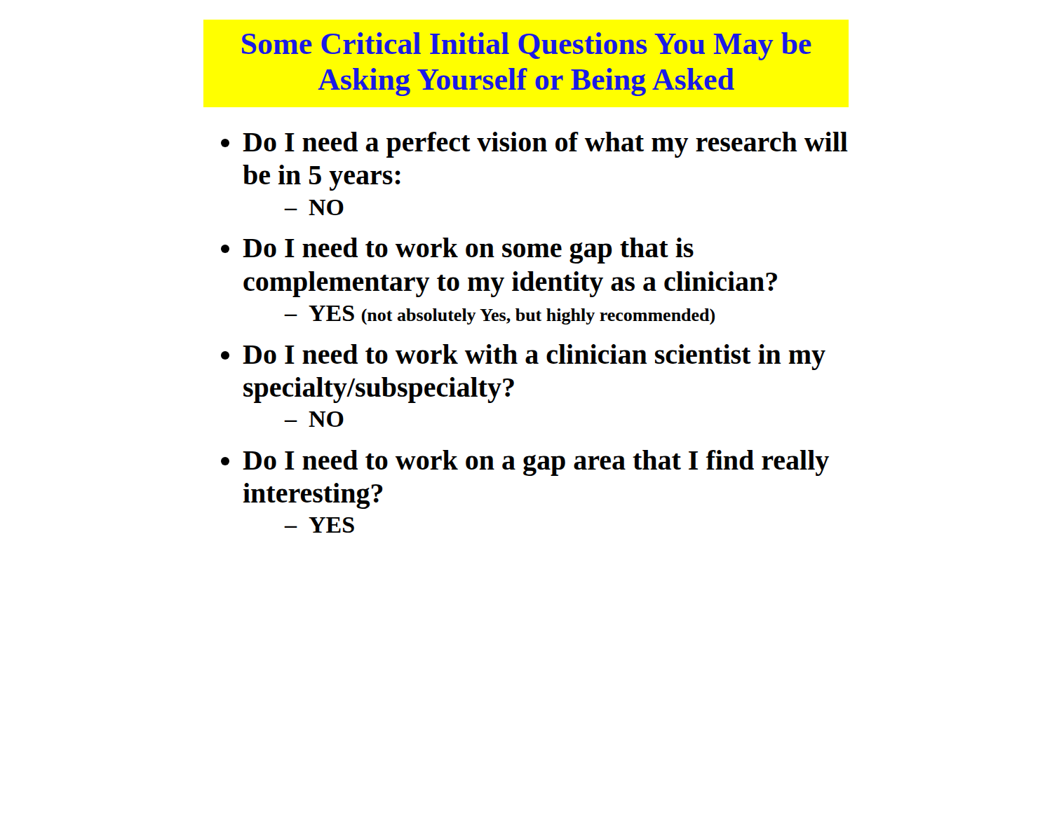Some Critical Initial Questions You May be Asking Yourself or Being Asked
Do I need a perfect vision of what my research will be in 5 years:
NO
Do I need to work on some gap that is complementary to my identity as a clinician?
YES (not absolutely Yes, but highly recommended)
Do I need to work with a clinician scientist in my specialty/subspecialty?
NO
Do I need to work on a gap area that I find really interesting?
YES